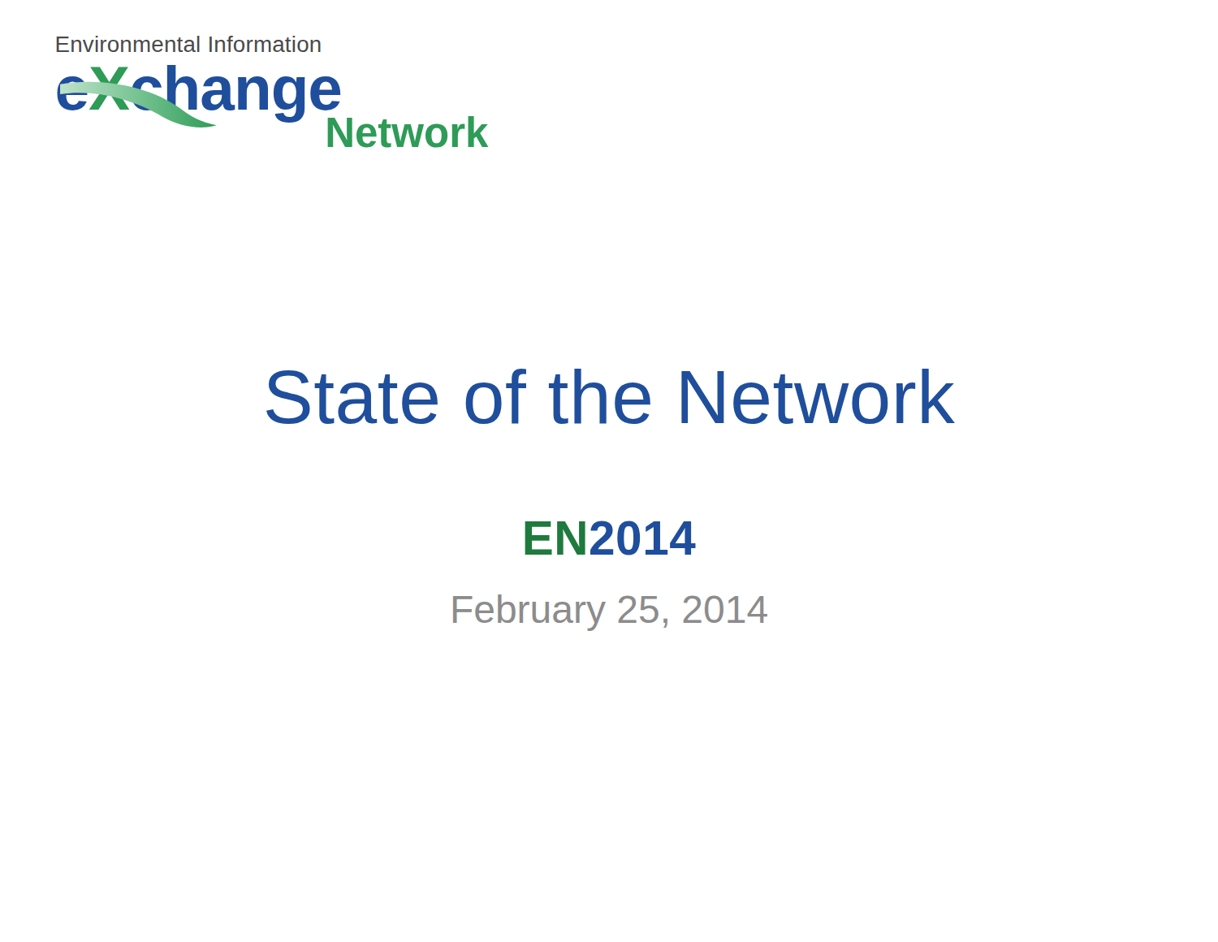Environmental Information
eXchange
Network
State of the Network
EN 2014
February 25, 2014